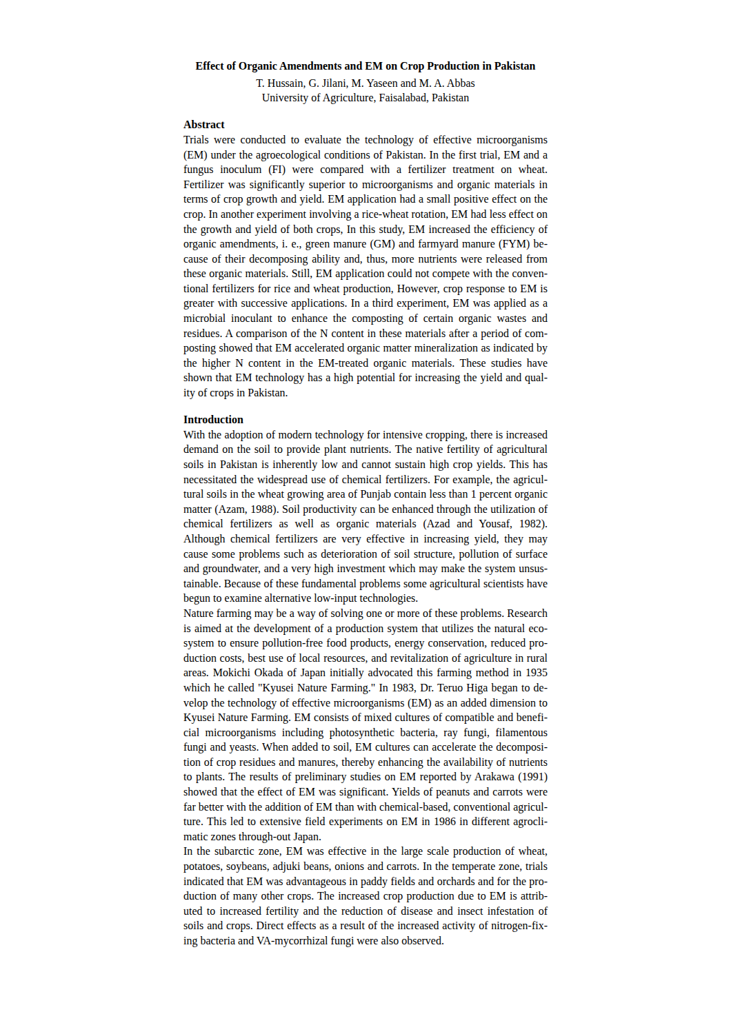Effect of Organic Amendments and EM on Crop Production in Pakistan
T. Hussain, G. Jilani, M. Yaseen and M. A. Abbas
University of Agriculture, Faisalabad, Pakistan
Abstract
Trials were conducted to evaluate the technology of effective microorganisms (EM) under the agroecological conditions of Pakistan. In the first trial, EM and a fungus inoculum (FI) were compared with a fertilizer treatment on wheat. Fertilizer was significantly superior to microorganisms and organic materials in terms of crop growth and yield. EM application had a small positive effect on the crop. In another experiment involving a rice-wheat rotation, EM had less effect on the growth and yield of both crops, In this study, EM increased the efficiency of organic amendments, i. e., green manure (GM) and farmyard manure (FYM) because of their decomposing ability and, thus, more nutrients were released from these organic materials. Still, EM application could not compete with the conventional fertilizers for rice and wheat production, However, crop response to EM is greater with successive applications. In a third experiment, EM was applied as a microbial inoculant to enhance the composting of certain organic wastes and residues. A comparison of the N content in these materials after a period of composting showed that EM accelerated organic matter mineralization as indicated by the higher N content in the EM-treated organic materials. These studies have shown that EM technology has a high potential for increasing the yield and quality of crops in Pakistan.
Introduction
With the adoption of modern technology for intensive cropping, there is increased demand on the soil to provide plant nutrients. The native fertility of agricultural soils in Pakistan is inherently low and cannot sustain high crop yields. This has necessitated the widespread use of chemical fertilizers. For example, the agricultural soils in the wheat growing area of Punjab contain less than 1 percent organic matter (Azam, 1988). Soil productivity can be enhanced through the utilization of chemical fertilizers as well as organic materials (Azad and Yousaf, 1982). Although chemical fertilizers are very effective in increasing yield, they may cause some problems such as deterioration of soil structure, pollution of surface and groundwater, and a very high investment which may make the system unsustainable. Because of these fundamental problems some agricultural scientists have begun to examine alternative low-input technologies.
Nature farming may be a way of solving one or more of these problems. Research is aimed at the development of a production system that utilizes the natural ecosystem to ensure pollution-free food products, energy conservation, reduced production costs, best use of local resources, and revitalization of agriculture in rural areas. Mokichi Okada of Japan initially advocated this farming method in 1935 which he called "Kyusei Nature Farming." In 1983, Dr. Teruo Higa began to develop the technology of effective microorganisms (EM) as an added dimension to Kyusei Nature Farming. EM consists of mixed cultures of compatible and beneficial microorganisms including photosynthetic bacteria, ray fungi, filamentous fungi and yeasts. When added to soil, EM cultures can accelerate the decomposition of crop residues and manures, thereby enhancing the availability of nutrients to plants. The results of preliminary studies on EM reported by Arakawa (1991) showed that the effect of EM was significant. Yields of peanuts and carrots were far better with the addition of EM than with chemical-based, conventional agriculture. This led to extensive field experiments on EM in 1986 in different agroclimatic zones through-out Japan.
In the subarctic zone, EM was effective in the large scale production of wheat, potatoes, soybeans, adjuki beans, onions and carrots. In the temperate zone, trials indicated that EM was advantageous in paddy fields and orchards and for the production of many other crops. The increased crop production due to EM is attributed to increased fertility and the reduction of disease and insect infestation of soils and crops. Direct effects as a result of the increased activity of nitrogen-fixing bacteria and VA-mycorrhizal fungi were also observed.